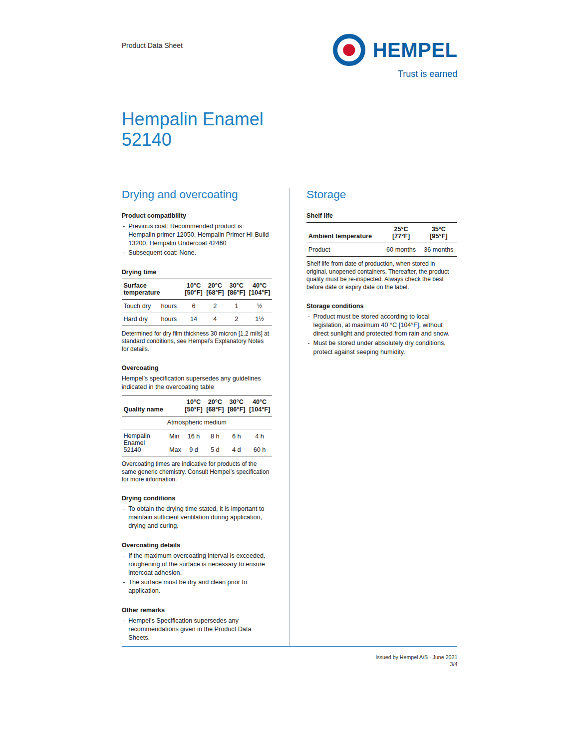Product Data Sheet
HEMPEL
Trust is earned
Hempalin Enamel
52140
Drying and overcoating
Product compatibility
Previous coat: Recommended product is: Hempalin primer 12050, Hempalin Primer HI-Build 13200, Hempalin Undercoat 42460
Subsequent coat: None.
Drying time
| Surface temperature | 10°C [50°F] | 20°C [68°F] | 30°C [86°F] | 40°C [104°F] |
| --- | --- | --- | --- | --- |
| Touch dry | hours | 6 | 2 | 1 | ½ |
| Hard dry | hours | 14 | 4 | 2 | 1½ |
Determined for dry film thickness 30 micron [1.2 mils] at standard conditions, see Hempel’s Explanatory Notes for details.
Overcoating
Hempel’s specification supersedes any guidelines indicated in the overcoating table
| Quality name | 10°C [50°F] | 20°C [68°F] | 30°C [86°F] | 40°C [104°F] |
| --- | --- | --- | --- | --- |
| Atmospheric medium |
| Hempalin Enamel 52140 | Min | 16 h | 8 h | 6 h | 4 h |
| Max | 9 d | 5 d | 4 d | 60 h |
Overcoating times are indicative for products of the same generic chemistry. Consult Hempel’s specification for more information.
Drying conditions
To obtain the drying time stated, it is important to maintain sufficient ventilation during application, drying and curing.
Overcoating details
If the maximum overcoating interval is exceeded, roughening of the surface is necessary to ensure intercoat adhesion.
The surface must be dry and clean prior to application.
Other remarks
Hempel’s Specification supersedes any recommendations given in the Product Data Sheets.
Storage
Shelf life
| Ambient temperature | 25°C [77°F] | 35°C [95°F] |
| --- | --- | --- |
| Product | 60 months | 36 months |
Shelf life from date of production, when stored in original, unopened containers. Thereafter, the product quality must be re-inspected. Always check the best before date or expiry date on the label.
Storage conditions
Product must be stored according to local legislation, at maximum 40 °C [104°F], without direct sunlight and protected from rain and snow.
Must be stored under absolutely dry conditions, protect against seeping humidity.
Issued by Hempel A/S - June 2021
3/4